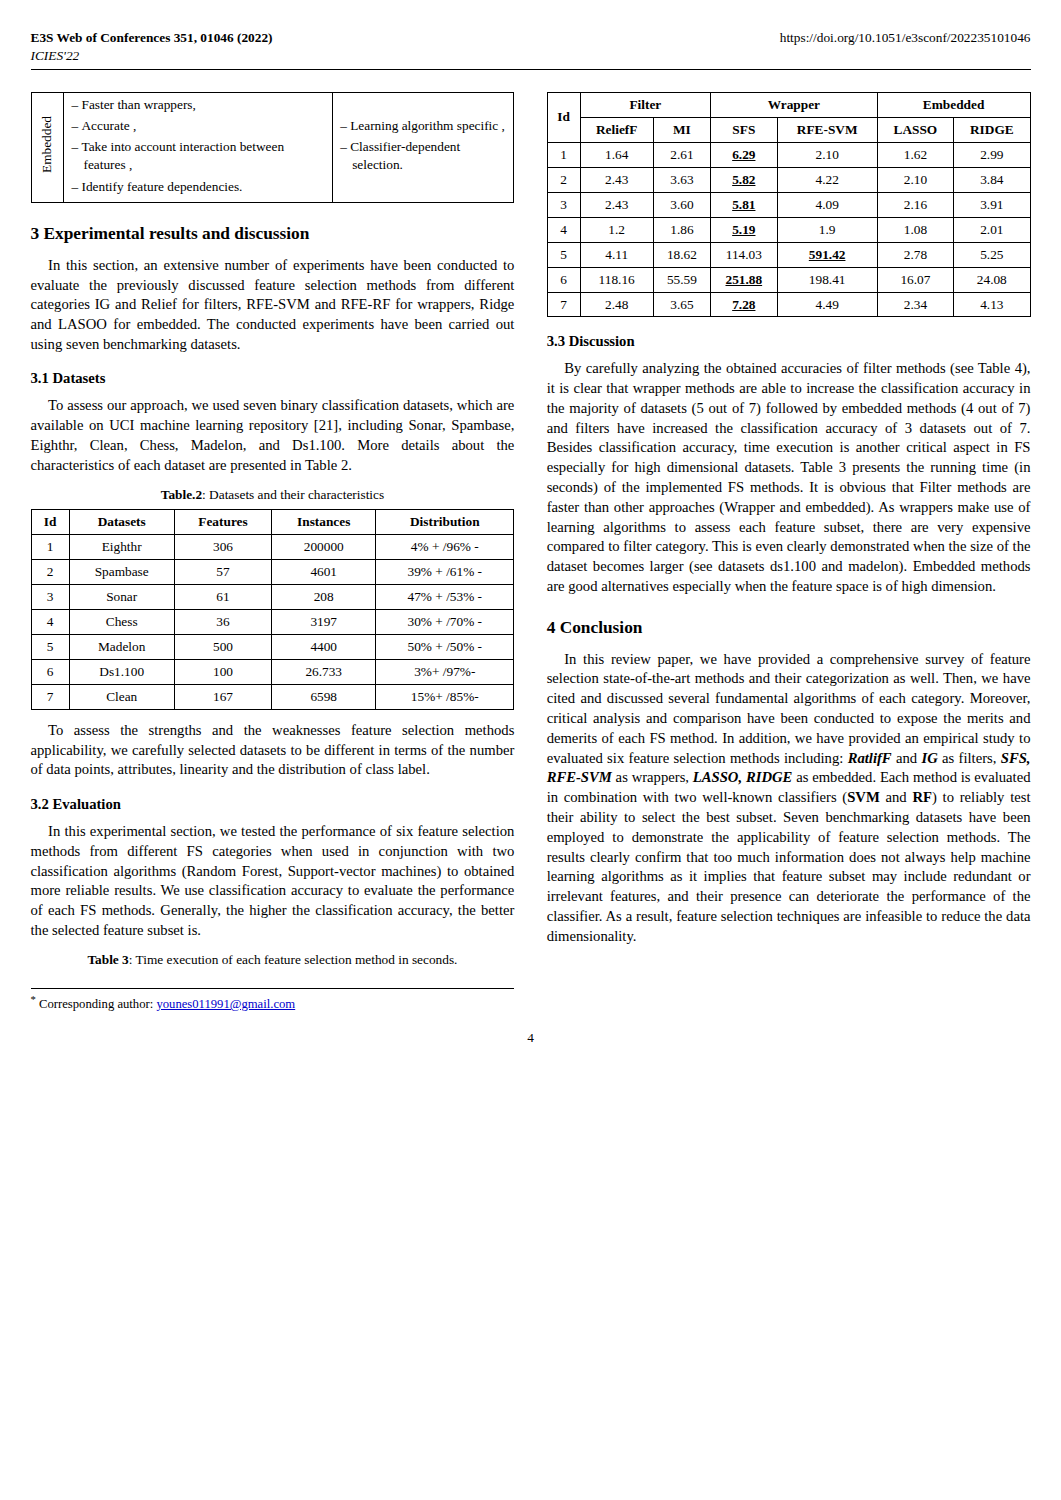E3S Web of Conferences 351, 01046 (2022)
ICIES'22
https://doi.org/10.1051/e3sconf/202235101046
| Embedded | Faster than wrappers, Accurate , Take into account interaction between features , Identify feature dependencies. | Learning algorithm specific , Classifier-dependent selection. |
3 Experimental results and discussion
In this section, an extensive number of experiments have been conducted to evaluate the previously discussed feature selection methods from different categories IG and Relief for filters, RFE-SVM and RFE-RF for wrappers, Ridge and LASOO for embedded. The conducted experiments have been carried out using seven benchmarking datasets.
3.1 Datasets
To assess our approach, we used seven binary classification datasets, which are available on UCI machine learning repository [21], including Sonar, Spambase, Eighthr, Clean, Chess, Madelon, and Ds1.100. More details about the characteristics of each dataset are presented in Table 2.
Table.2: Datasets and their characteristics
| Id | Datasets | Features | Instances | Distribution |
| --- | --- | --- | --- | --- |
| 1 | Eighthr | 306 | 200000 | 4% + /96% - |
| 2 | Spambase | 57 | 4601 | 39% + /61% - |
| 3 | Sonar | 61 | 208 | 47% + /53% - |
| 4 | Chess | 36 | 3197 | 30% + /70% - |
| 5 | Madelon | 500 | 4400 | 50% + /50% - |
| 6 | Ds1.100 | 100 | 26.733 | 3%+ /97%- |
| 7 | Clean | 167 | 6598 | 15%+ /85%- |
To assess the strengths and the weaknesses feature selection methods applicability, we carefully selected datasets to be different in terms of the number of data points, attributes, linearity and the distribution of class label.
3.2 Evaluation
In this experimental section, we tested the performance of six feature selection methods from different FS categories when used in conjunction with two classification algorithms (Random Forest, Support-vector machines) to obtained more reliable results. We use classification accuracy to evaluate the performance of each FS methods. Generally, the higher the classification accuracy, the better the selected feature subset is.
Table 3: Time execution of each feature selection method in seconds.
* Corresponding author: younes011991@gmail.com
| Id | Filter | Wrapper | Embedded |
| --- | --- | --- | --- |
| ReliefF | MI | SFS | RFE-SVM | LASSO | RIDGE |
| 1 | 1.64 | 2.61 | 6.29 | 2.10 | 1.62 | 2.99 |
| 2 | 2.43 | 3.63 | 5.82 | 4.22 | 2.10 | 3.84 |
| 3 | 2.43 | 3.60 | 5.81 | 4.09 | 2.16 | 3.91 |
| 4 | 1.2 | 1.86 | 5.19 | 1.9 | 1.08 | 2.01 |
| 5 | 4.11 | 18.62 | 114.03 | 591.42 | 2.78 | 5.25 |
| 6 | 118.16 | 55.59 | 251.88 | 198.41 | 16.07 | 24.08 |
| 7 | 2.48 | 3.65 | 7.28 | 4.49 | 2.34 | 4.13 |
3.3 Discussion
By carefully analyzing the obtained accuracies of filter methods (see Table 4), it is clear that wrapper methods are able to increase the classification accuracy in the majority of datasets (5 out of 7) followed by embedded methods (4 out of 7) and filters have increased the classification accuracy of 3 datasets out of 7. Besides classification accuracy, time execution is another critical aspect in FS especially for high dimensional datasets. Table 3 presents the running time (in seconds) of the implemented FS methods. It is obvious that Filter methods are faster than other approaches (Wrapper and embedded). As wrappers make use of learning algorithms to assess each feature subset, there are very expensive compared to filter category. This is even clearly demonstrated when the size of the dataset becomes larger (see datasets ds1.100 and madelon). Embedded methods are good alternatives especially when the feature space is of high dimension.
4 Conclusion
In this review paper, we have provided a comprehensive survey of feature selection state-of-the-art methods and their categorization as well. Then, we have cited and discussed several fundamental algorithms of each category. Moreover, critical analysis and comparison have been conducted to expose the merits and demerits of each FS method. In addition, we have provided an empirical study to evaluated six feature selection methods including: RatlifF and IG as filters, SFS, RFE-SVM as wrappers, LASSO, RIDGE as embedded. Each method is evaluated in combination with two well-known classifiers (SVM and RF) to reliably test their ability to select the best subset. Seven benchmarking datasets have been employed to demonstrate the applicability of feature selection methods. The results clearly confirm that too much information does not always help machine learning algorithms as it implies that feature subset may include redundant or irrelevant features, and their presence can deteriorate the performance of the classifier. As a result, feature selection techniques are infeasible to reduce the data dimensionality.
4